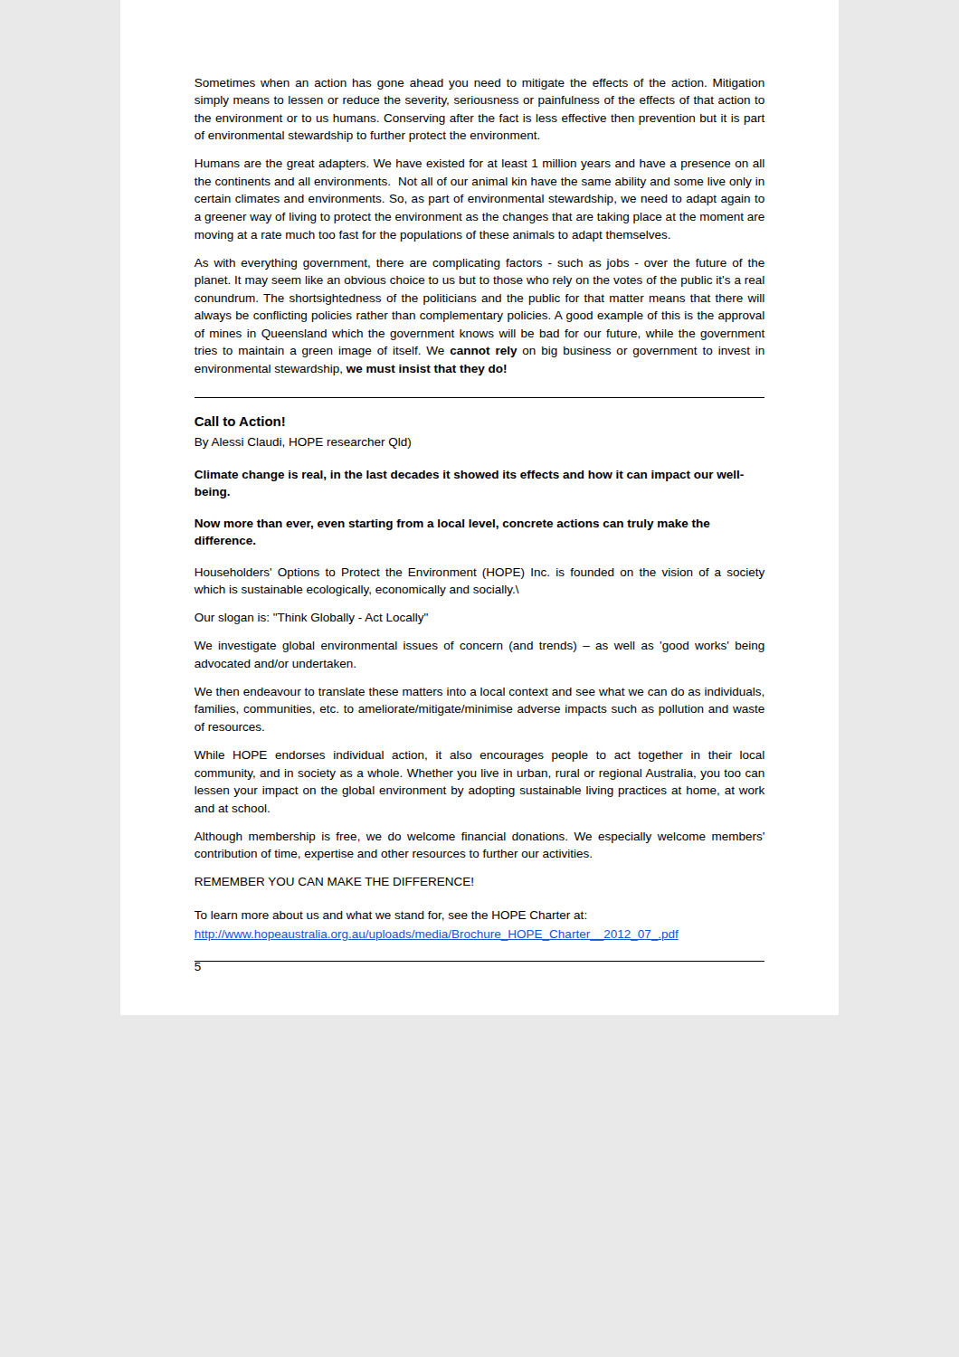Sometimes when an action has gone ahead you need to mitigate the effects of the action. Mitigation simply means to lessen or reduce the severity, seriousness or painfulness of the effects of that action to the environment or to us humans. Conserving after the fact is less effective then prevention but it is part of environmental stewardship to further protect the environment.
Humans are the great adapters. We have existed for at least 1 million years and have a presence on all the continents and all environments. Not all of our animal kin have the same ability and some live only in certain climates and environments. So, as part of environmental stewardship, we need to adapt again to a greener way of living to protect the environment as the changes that are taking place at the moment are moving at a rate much too fast for the populations of these animals to adapt themselves.
As with everything government, there are complicating factors - such as jobs - over the future of the planet. It may seem like an obvious choice to us but to those who rely on the votes of the public it's a real conundrum. The shortsightedness of the politicians and the public for that matter means that there will always be conflicting policies rather than complementary policies. A good example of this is the approval of mines in Queensland which the government knows will be bad for our future, while the government tries to maintain a green image of itself. We cannot rely on big business or government to invest in environmental stewardship, we must insist that they do!
Call to Action!
By Alessi Claudi, HOPE researcher Qld)
Climate change is real, in the last decades it showed its effects and how it can impact our well-being.
Now more than ever, even starting from a local level, concrete actions can truly make the difference.
Householders' Options to Protect the Environment (HOPE) Inc. is founded on the vision of a society which is sustainable ecologically, economically and socially.\
Our slogan is: "Think Globally - Act Locally"
We investigate global environmental issues of concern (and trends) – as well as 'good works' being advocated and/or undertaken.
We then endeavour to translate these matters into a local context and see what we can do as individuals, families, communities, etc. to ameliorate/mitigate/minimise adverse impacts such as pollution and waste of resources.
While HOPE endorses individual action, it also encourages people to act together in their local community, and in society as a whole. Whether you live in urban, rural or regional Australia, you too can lessen your impact on the global environment by adopting sustainable living practices at home, at work and at school.
Although membership is free, we do welcome financial donations. We especially welcome members' contribution of time, expertise and other resources to further our activities.
REMEMBER YOU CAN MAKE THE DIFFERENCE!
To learn more about us and what we stand for, see the HOPE Charter at:
http://www.hopeaustralia.org.au/uploads/media/Brochure_HOPE_Charter__2012_07_.pdf
5